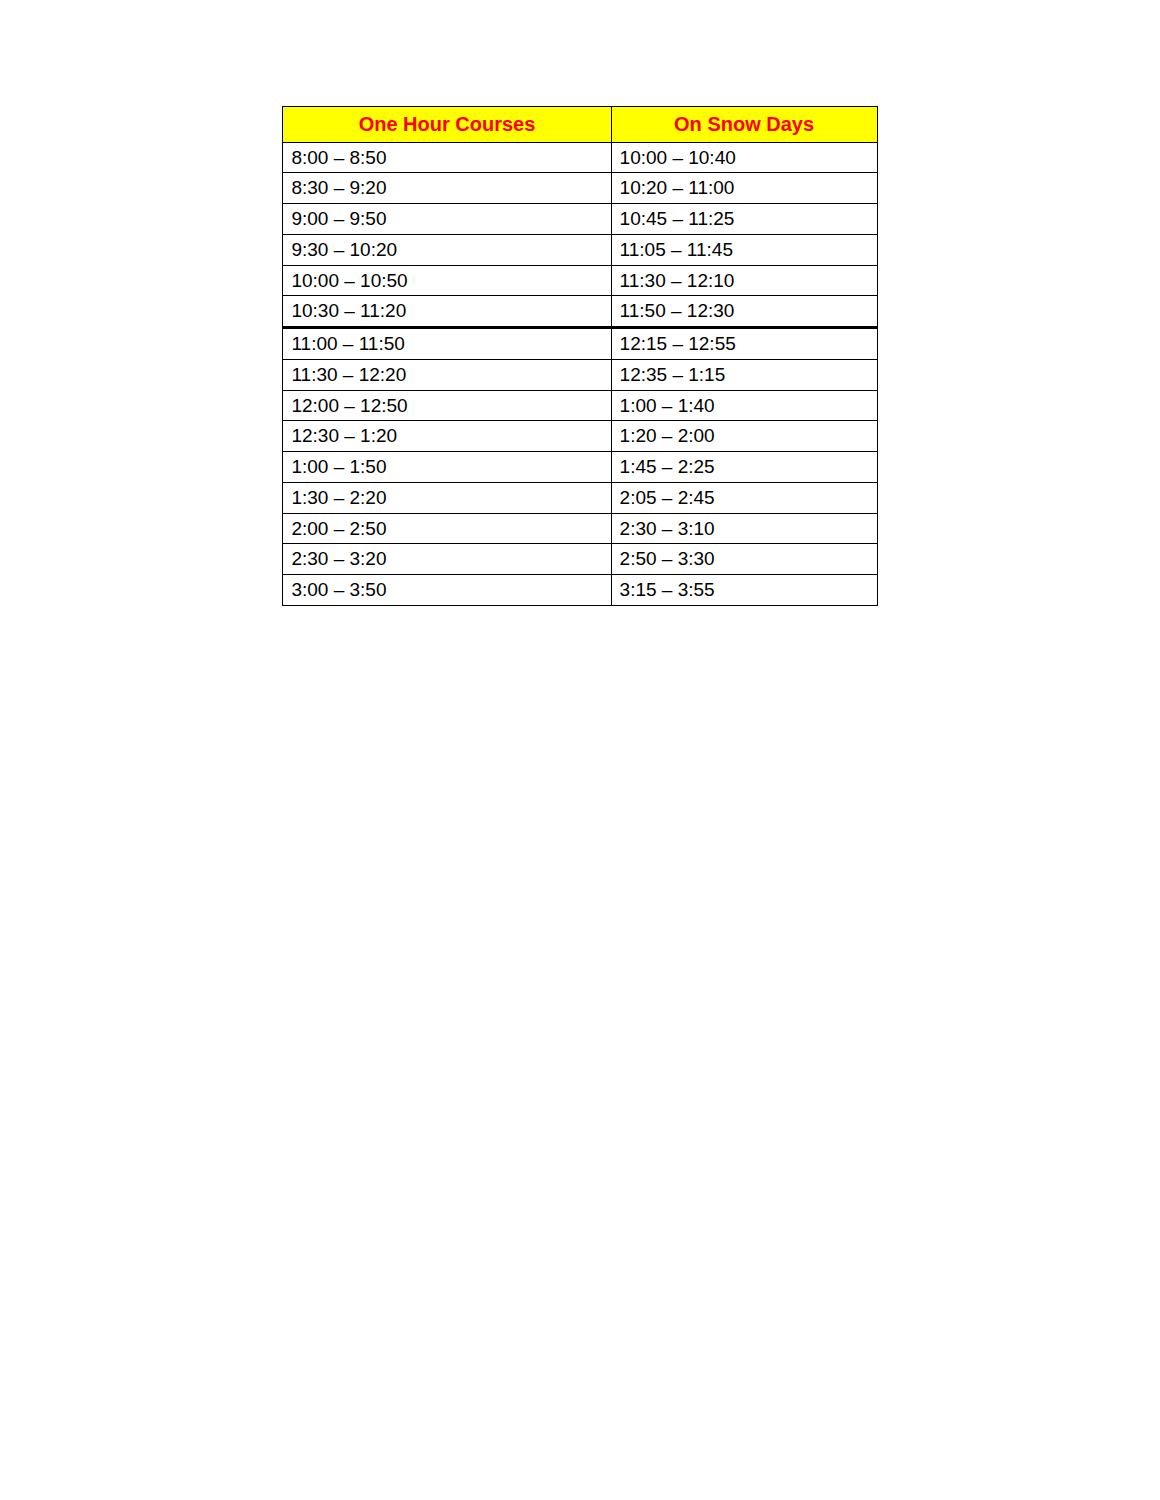| One Hour Courses | On Snow Days |
| --- | --- |
| 8:00 – 8:50 | 10:00 – 10:40 |
| 8:30 – 9:20 | 10:20 – 11:00 |
| 9:00 – 9:50 | 10:45 – 11:25 |
| 9:30 – 10:20 | 11:05 – 11:45 |
| 10:00 – 10:50 | 11:30 – 12:10 |
| 10:30 – 11:20 | 11:50 – 12:30 |
| 11:00 – 11:50 | 12:15 – 12:55 |
| 11:30 – 12:20 | 12:35 – 1:15 |
| 12:00 – 12:50 | 1:00 – 1:40 |
| 12:30 – 1:20 | 1:20 – 2:00 |
| 1:00 – 1:50 | 1:45 – 2:25 |
| 1:30 – 2:20 | 2:05 – 2:45 |
| 2:00 – 2:50 | 2:30 – 3:10 |
| 2:30 – 3:20 | 2:50 – 3:30 |
| 3:00 – 3:50 | 3:15 – 3:55 |